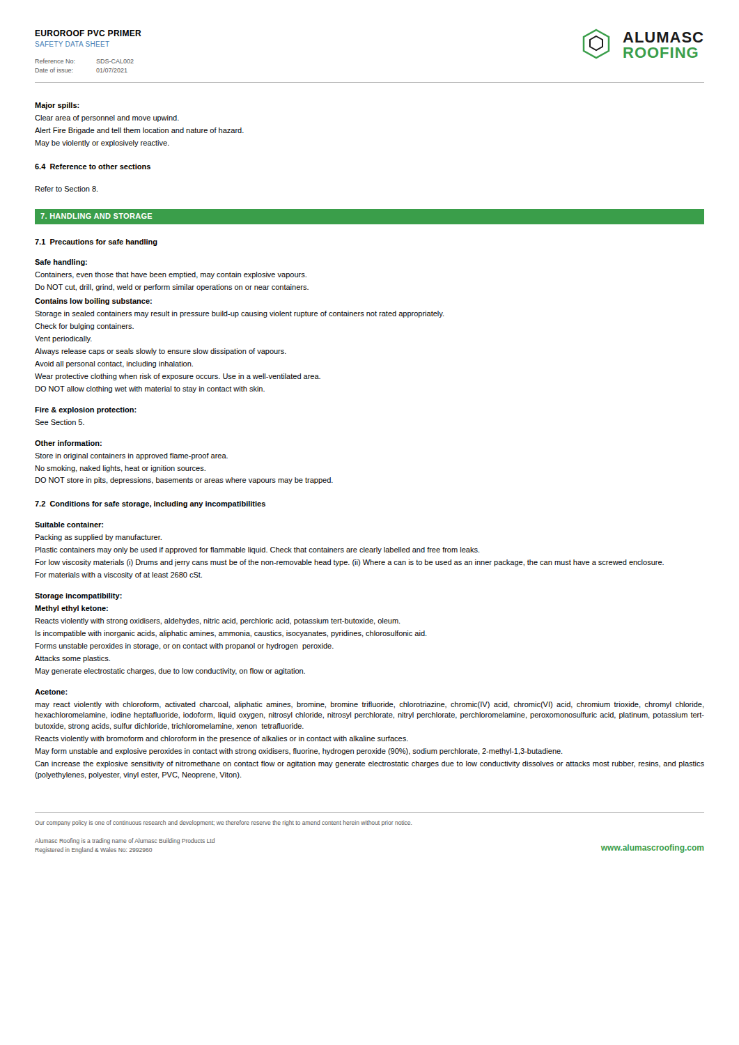EUROROOF PVC PRIMER
SAFETY DATA SHEET
| Reference No: | SDS-CAL002 |
| Date of issue: | 01/07/2021 |
ALUMASC
ROOFING
Major spills:
Clear area of personnel and move upwind.
Alert Fire Brigade and tell them location and nature of hazard.
May be violently or explosively reactive.
6.4 Reference to other sections
Refer to Section 8.
7. HANDLING AND STORAGE
7.1 Precautions for safe handling
Safe handling:
Containers, even those that have been emptied, may contain explosive vapours.
Do NOT cut, drill, grind, weld or perform similar operations on or near containers.
Contains low boiling substance:
Storage in sealed containers may result in pressure build-up causing violent rupture of containers not rated appropriately.
Check for bulging containers.
Vent periodically.
Always release caps or seals slowly to ensure slow dissipation of vapours.
Avoid all personal contact, including inhalation.
Wear protective clothing when risk of exposure occurs. Use in a well-ventilated area.
DO NOT allow clothing wet with material to stay in contact with skin.
Fire & explosion protection:
See Section 5.
Other information:
Store in original containers in approved flame-proof area.
No smoking, naked lights, heat or ignition sources.
DO NOT store in pits, depressions, basements or areas where vapours may be trapped.
7.2 Conditions for safe storage, including any incompatibilities
Suitable container:
Packing as supplied by manufacturer.
Plastic containers may only be used if approved for flammable liquid. Check that containers are clearly labelled and free from leaks.
For low viscosity materials (i) Drums and jerry cans must be of the non-removable head type. (ii) Where a can is to be used as an inner package, the can must have a screwed enclosure.
For materials with a viscosity of at least 2680 cSt.
Storage incompatibility:
Methyl ethyl ketone:
Reacts violently with strong oxidisers, aldehydes, nitric acid, perchloric acid, potassium tert-butoxide, oleum.
Is incompatible with inorganic acids, aliphatic amines, ammonia, caustics, isocyanates, pyridines, chlorosulfonic aid.
Forms unstable peroxides in storage, or on contact with propanol or hydrogen peroxide.
Attacks some plastics.
May generate electrostatic charges, due to low conductivity, on flow or agitation.
Acetone:
may react violently with chloroform, activated charcoal, aliphatic amines, bromine, bromine trifluoride, chlorotriazine, chromic(IV) acid, chromic(VI) acid, chromium trioxide, chromyl chloride, hexachloromelamine, iodine heptafluoride, iodoform, liquid oxygen, nitrosyl chloride, nitrosyl perchlorate, nitryl perchlorate, perchloromelamine, peroxomonosulfuric acid, platinum, potassium tert-butoxide, strong acids, sulfur dichloride, trichloromelamine, xenon tetrafluoride.
Reacts violently with bromoform and chloroform in the presence of alkalies or in contact with alkaline surfaces.
May form unstable and explosive peroxides in contact with strong oxidisers, fluorine, hydrogen peroxide (90%), sodium perchlorate, 2-methyl-1,3-butadiene.
Can increase the explosive sensitivity of nitromethane on contact flow or agitation may generate electrostatic charges due to low conductivity dissolves or attacks most rubber, resins, and plastics (polyethylenes, polyester, vinyl ester, PVC, Neoprene, Viton).
Our company policy is one of continuous research and development; we therefore reserve the right to amend content herein without prior notice.
Alumasc Roofing is a trading name of Alumasc Building Products Ltd
Registered in England & Wales No: 2992960
www.alumascroofing.com